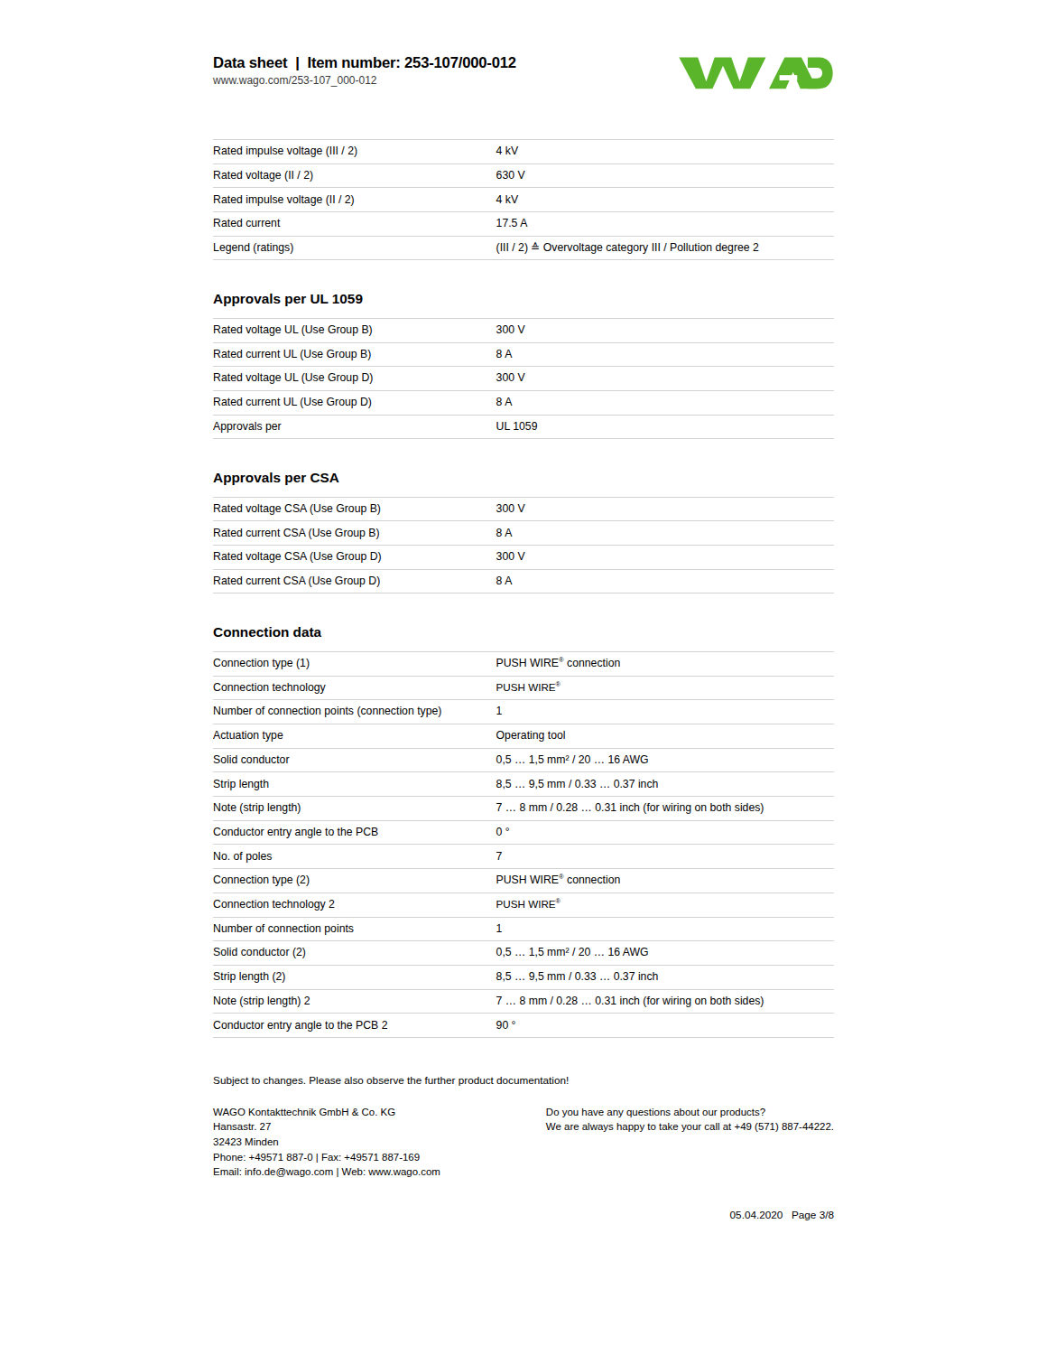Data sheet | Item number: 253-107/000-012
www.wago.com/253-107_000-012
| Rated impulse voltage (III / 2) | 4 kV |
| Rated voltage (II / 2) | 630 V |
| Rated impulse voltage (II / 2) | 4 kV |
| Rated current | 17.5 A |
| Legend (ratings) | (III / 2) ≙ Overvoltage category III / Pollution degree 2 |
Approvals per UL 1059
| Rated voltage UL (Use Group B) | 300 V |
| Rated current UL (Use Group B) | 8 A |
| Rated voltage UL (Use Group D) | 300 V |
| Rated current UL (Use Group D) | 8 A |
| Approvals per | UL 1059 |
Approvals per CSA
| Rated voltage CSA (Use Group B) | 300 V |
| Rated current CSA (Use Group B) | 8 A |
| Rated voltage CSA (Use Group D) | 300 V |
| Rated current CSA (Use Group D) | 8 A |
Connection data
| Connection type (1) | PUSH WIRE ® connection |
| Connection technology | PUSH WIRE ® |
| Number of connection points (connection type) | 1 |
| Actuation type | Operating tool |
| Solid conductor | 0,5 … 1,5 mm² / 20 … 16 AWG |
| Strip length | 8,5 … 9,5 mm / 0.33 … 0.37 inch |
| Note (strip length) | 7 … 8 mm / 0.28 … 0.31 inch (for wiring on both sides) |
| Conductor entry angle to the PCB | 0 ° |
| No. of poles | 7 |
| Connection type (2) | PUSH WIRE ® connection |
| Connection technology 2 | PUSH WIRE ® |
| Number of connection points | 1 |
| Solid conductor (2) | 0,5 … 1,5 mm² / 20 … 16 AWG |
| Strip length (2) | 8,5 … 9,5 mm / 0.33 … 0.37 inch |
| Note (strip length) 2 | 7 … 8 mm / 0.28 … 0.31 inch (for wiring on both sides) |
| Conductor entry angle to the PCB 2 | 90 ° |
Subject to changes. Please also observe the further product documentation!
WAGO Kontakttechnik GmbH & Co. KG
Hansastr. 27
32423 Minden
Phone: +49571 887-0 | Fax: +49571 887-169
Email: info.de@wago.com | Web: www.wago.com
Do you have any questions about our products?
We are always happy to take your call at +49 (571) 887-44222.
05.04.2020 Page 3/8